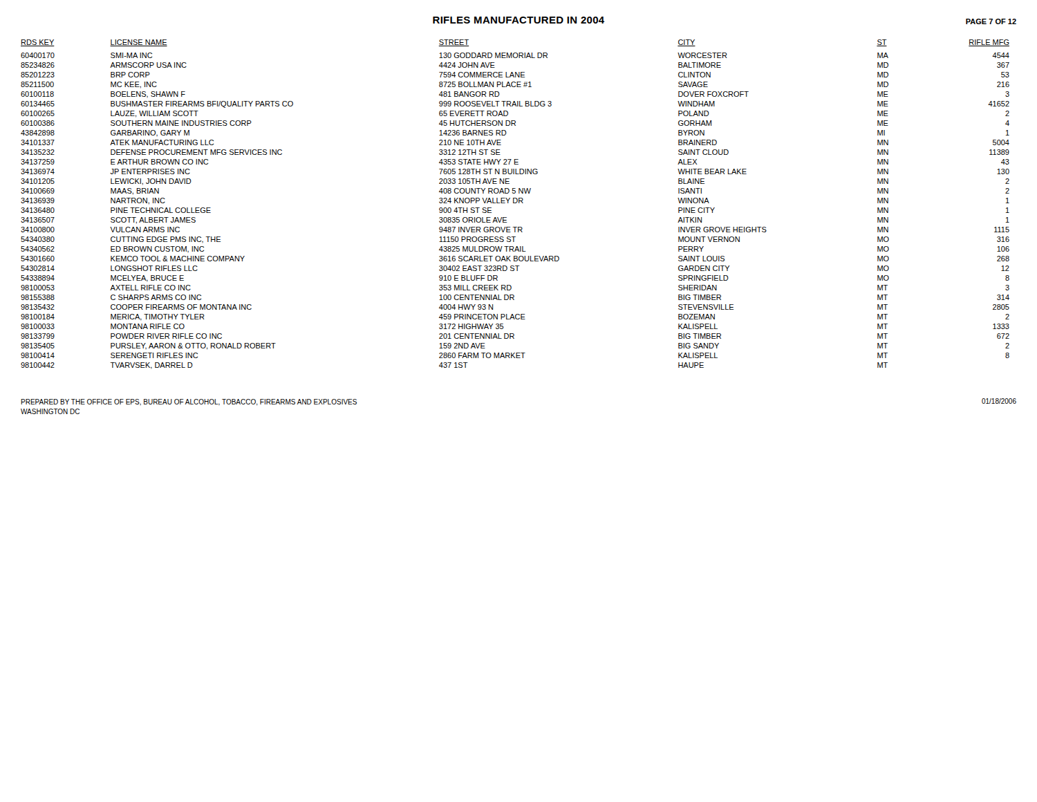RIFLES MANUFACTURED IN 2004
PAGE 7 OF 12
| RDS KEY | LICENSE NAME | STREET | CITY | ST | RIFLE MFG |
| --- | --- | --- | --- | --- | --- |
| 60400170 | SMI-MA INC | 130 GODDARD MEMORIAL DR | WORCESTER | MA | 4544 |
| 85234826 | ARMSCORP USA INC | 4424 JOHN AVE | BALTIMORE | MD | 367 |
| 85201223 | BRP CORP | 7594 COMMERCE LANE | CLINTON | MD | 53 |
| 85211500 | MC KEE, INC | 8725 BOLLMAN PLACE #1 | SAVAGE | MD | 216 |
| 60100118 | BOELENS, SHAWN F | 481 BANGOR RD | DOVER FOXCROFT | ME | 3 |
| 60134465 | BUSHMASTER FIREARMS BFI/QUALITY PARTS CO | 999 ROOSEVELT TRAIL BLDG 3 | WINDHAM | ME | 41652 |
| 60100265 | LAUZE, WILLIAM SCOTT | 65 EVERETT ROAD | POLAND | ME | 2 |
| 60100386 | SOUTHERN MAINE INDUSTRIES CORP | 45 HUTCHERSON DR | GORHAM | ME | 4 |
| 43842898 | GARBARINO, GARY M | 14236 BARNES RD | BYRON | MI | 1 |
| 34101337 | ATEK MANUFACTURING LLC | 210 NE 10TH AVE | BRAINERD | MN | 5004 |
| 34135232 | DEFENSE PROCUREMENT MFG SERVICES INC | 3312 12TH ST SE | SAINT CLOUD | MN | 11389 |
| 34137259 | E ARTHUR BROWN CO INC | 4353 STATE HWY 27 E | ALEX | MN | 43 |
| 34136974 | JP ENTERPRISES INC | 7605 128TH ST N BUILDING | WHITE BEAR LAKE | MN | 130 |
| 34101205 | LEWICKI, JOHN DAVID | 2033 105TH AVE NE | BLAINE | MN | 2 |
| 34100669 | MAAS, BRIAN | 408 COUNTY ROAD 5 NW | ISANTI | MN | 2 |
| 34136939 | NARTRON, INC | 324 KNOPP VALLEY DR | WINONA | MN | 1 |
| 34136480 | PINE TECHNICAL COLLEGE | 900 4TH ST SE | PINE CITY | MN | 1 |
| 34136507 | SCOTT, ALBERT JAMES | 30835 ORIOLE AVE | AITKIN | MN | 1 |
| 34100800 | VULCAN ARMS INC | 9487 INVER GROVE TR | INVER GROVE HEIGHTS | MN | 1115 |
| 54340380 | CUTTING EDGE PMS INC, THE | 11150 PROGRESS ST | MOUNT VERNON | MO | 316 |
| 54340562 | ED BROWN CUSTOM, INC | 43825 MULDROW TRAIL | PERRY | MO | 106 |
| 54301660 | KEMCO TOOL & MACHINE COMPANY | 3616 SCARLET OAK BOULEVARD | SAINT LOUIS | MO | 268 |
| 54302814 | LONGSHOT RIFLES LLC | 30402 EAST 323RD ST | GARDEN CITY | MO | 12 |
| 54338894 | MCELYEA, BRUCE E | 910 E BLUFF DR | SPRINGFIELD | MO | 8 |
| 98100053 | AXTELL RIFLE CO INC | 353 MILL CREEK RD | SHERIDAN | MT | 3 |
| 98155388 | C SHARPS ARMS CO INC | 100 CENTENNIAL DR | BIG TIMBER | MT | 314 |
| 98135432 | COOPER FIREARMS OF MONTANA INC | 4004 HWY 93 N | STEVENSVILLE | MT | 2805 |
| 98100184 | MERICA, TIMOTHY TYLER | 459 PRINCETON PLACE | BOZEMAN | MT | 2 |
| 98100033 | MONTANA RIFLE CO | 3172 HIGHWAY 35 | KALISPELL | MT | 1333 |
| 98133799 | POWDER RIVER RIFLE CO INC | 201 CENTENNIAL DR | BIG TIMBER | MT | 672 |
| 98135405 | PURSLEY, AARON & OTTO, RONALD ROBERT | 159 2ND AVE | BIG SANDY | MT | 2 |
| 98100414 | SERENGETI RIFLES INC | 2860 FARM TO MARKET | KALISPELL | MT | 8 |
| 98100442 | TVARVSEK, DARREL D | 437 1ST | HAUPE | MT | |
PREPARED BY THE OFFICE OF EPS, BUREAU OF ALCOHOL, TOBACCO, FIREARMS AND EXPLOSIVES
WASHINGTON DC
01/18/2006